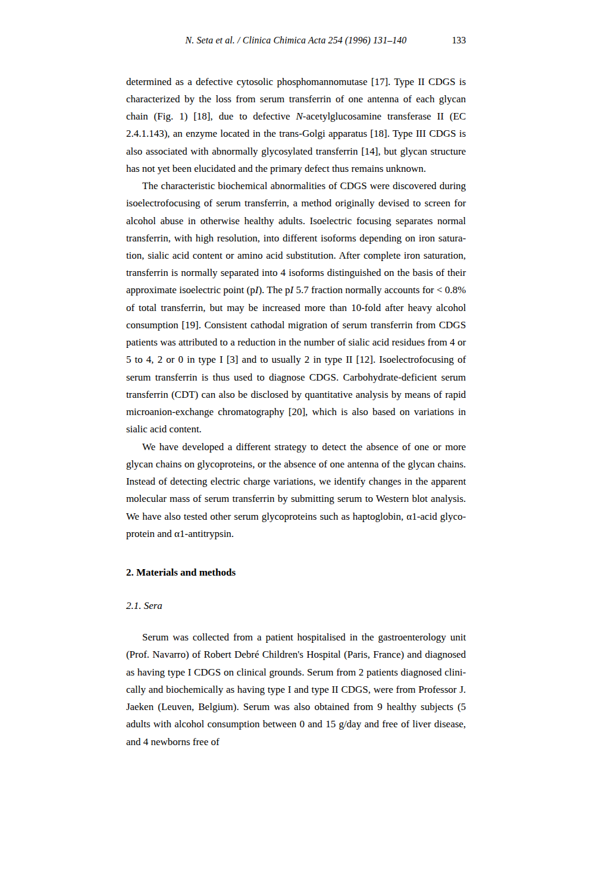N. Seta et al. / Clinica Chimica Acta 254 (1996) 131–140 133
determined as a defective cytosolic phosphomannomutase [17]. Type II CDGS is characterized by the loss from serum transferrin of one antenna of each glycan chain (Fig. 1) [18], due to defective N-acetylglucosamine transferase II (EC 2.4.1.143), an enzyme located in the trans-Golgi apparatus [18]. Type III CDGS is also associated with abnormally glycosylated transferrin [14], but glycan structure has not yet been elucidated and the primary defect thus remains unknown.
The characteristic biochemical abnormalities of CDGS were discovered during isoelectrofocusing of serum transferrin, a method originally devised to screen for alcohol abuse in otherwise healthy adults. Isoelectric focusing separates normal transferrin, with high resolution, into different isoforms depending on iron saturation, sialic acid content or amino acid substitution. After complete iron saturation, transferrin is normally separated into 4 isoforms distinguished on the basis of their approximate isoelectric point (pI). The pI 5.7 fraction normally accounts for < 0.8% of total transferrin, but may be increased more than 10-fold after heavy alcohol consumption [19]. Consistent cathodal migration of serum transferrin from CDGS patients was attributed to a reduction in the number of sialic acid residues from 4 or 5 to 4, 2 or 0 in type I [3] and to usually 2 in type II [12]. Isoelectrofocusing of serum transferrin is thus used to diagnose CDGS. Carbohydrate-deficient serum transferrin (CDT) can also be disclosed by quantitative analysis by means of rapid microanion-exchange chromatography [20], which is also based on variations in sialic acid content.
We have developed a different strategy to detect the absence of one or more glycan chains on glycoproteins, or the absence of one antenna of the glycan chains. Instead of detecting electric charge variations, we identify changes in the apparent molecular mass of serum transferrin by submitting serum to Western blot analysis. We have also tested other serum glycoproteins such as haptoglobin, α1-acid glycoprotein and α1-antitrypsin.
2. Materials and methods
2.1. Sera
Serum was collected from a patient hospitalised in the gastroenterology unit (Prof. Navarro) of Robert Debré Children's Hospital (Paris, France) and diagnosed as having type I CDGS on clinical grounds. Serum from 2 patients diagnosed clinically and biochemically as having type I and type II CDGS, were from Professor J. Jaeken (Leuven, Belgium). Serum was also obtained from 9 healthy subjects (5 adults with alcohol consumption between 0 and 15 g/day and free of liver disease, and 4 newborns free of